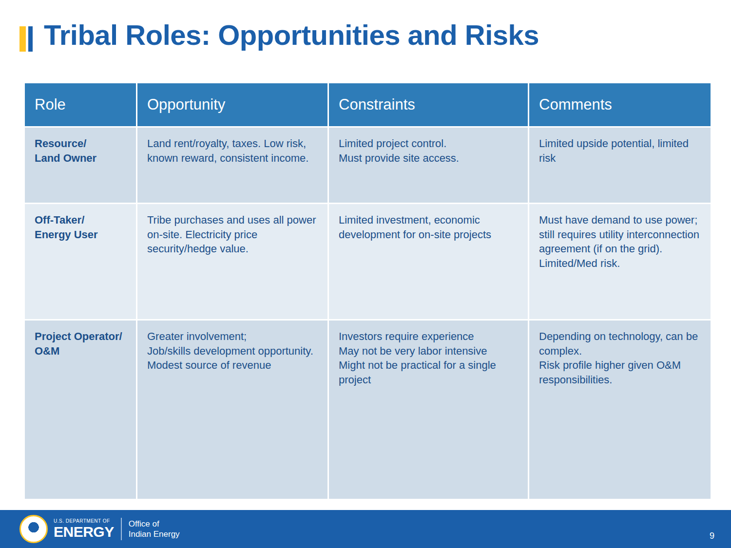Tribal Roles: Opportunities and Risks
| Role | Opportunity | Constraints | Comments |
| --- | --- | --- | --- |
| Resource/ Land Owner | Land rent/royalty, taxes. Low risk, known reward, consistent income. | Limited project control. Must provide site access. | Limited upside potential, limited risk |
| Off-Taker/ Energy User | Tribe purchases and uses all power on-site. Electricity price security/hedge value. | Limited investment, economic development for on-site projects | Must have demand to use power; still requires utility interconnection agreement (if on the grid). Limited/Med risk. |
| Project Operator/ O&M | Greater involvement; Job/skills development opportunity. Modest source of revenue | Investors require experience May not be very labor intensive Might not be practical for a single project | Depending on technology, can be complex. Risk profile higher given O&M responsibilities. |
U.S. DEPARTMENT OF ENERGY
Office of
Indian Energy
9